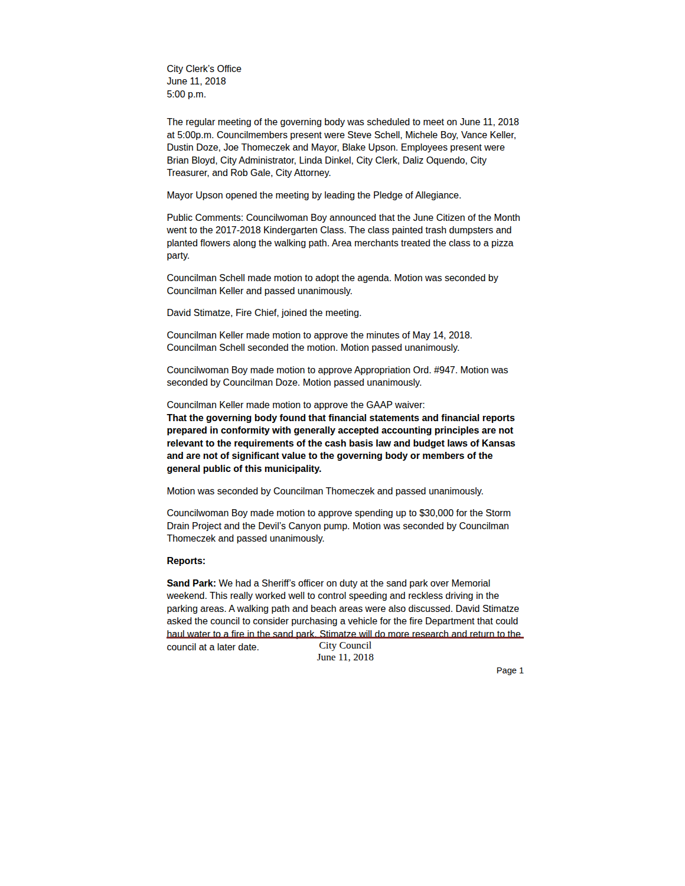City Clerk’s Office
June 11, 2018
5:00 p.m.
The regular meeting of the governing body was scheduled to meet on June 11, 2018 at 5:00p.m. Councilmembers present were Steve Schell, Michele Boy, Vance Keller, Dustin Doze, Joe Thomeczek and Mayor, Blake Upson. Employees present were Brian Bloyd, City Administrator, Linda Dinkel, City Clerk, Daliz Oquendo, City Treasurer, and Rob Gale, City Attorney.
Mayor Upson opened the meeting by leading the Pledge of Allegiance.
Public Comments: Councilwoman Boy announced that the June Citizen of the Month went to the 2017-2018 Kindergarten Class. The class painted trash dumpsters and planted flowers along the walking path. Area merchants treated the class to a pizza party.
Councilman Schell made motion to adopt the agenda. Motion was seconded by Councilman Keller and passed unanimously.
David Stimatze, Fire Chief, joined the meeting.
Councilman Keller made motion to approve the minutes of May 14, 2018. Councilman Schell seconded the motion. Motion passed unanimously.
Councilwoman Boy made motion to approve Appropriation Ord. #947. Motion was seconded by Councilman Doze. Motion passed unanimously.
Councilman Keller made motion to approve the GAAP waiver:
That the governing body found that financial statements and financial reports prepared in conformity with generally accepted accounting principles are not relevant to the requirements of the cash basis law and budget laws of Kansas and are not of significant value to the governing body or members of the general public of this municipality.
Motion was seconded by Councilman Thomeczek and passed unanimously.
Councilwoman Boy made motion to approve spending up to $30,000 for the Storm Drain Project and the Devil’s Canyon pump. Motion was seconded by Councilman Thomeczek and passed unanimously.
Reports:
Sand Park: We had a Sheriff’s officer on duty at the sand park over Memorial weekend. This really worked well to control speeding and reckless driving in the parking areas. A walking path and beach areas were also discussed. David Stimatze asked the council to consider purchasing a vehicle for the fire Department that could haul water to a fire in the sand park. Stimatze will do more research and return to the council at a later date.
City Council
June 11, 2018
Page 1